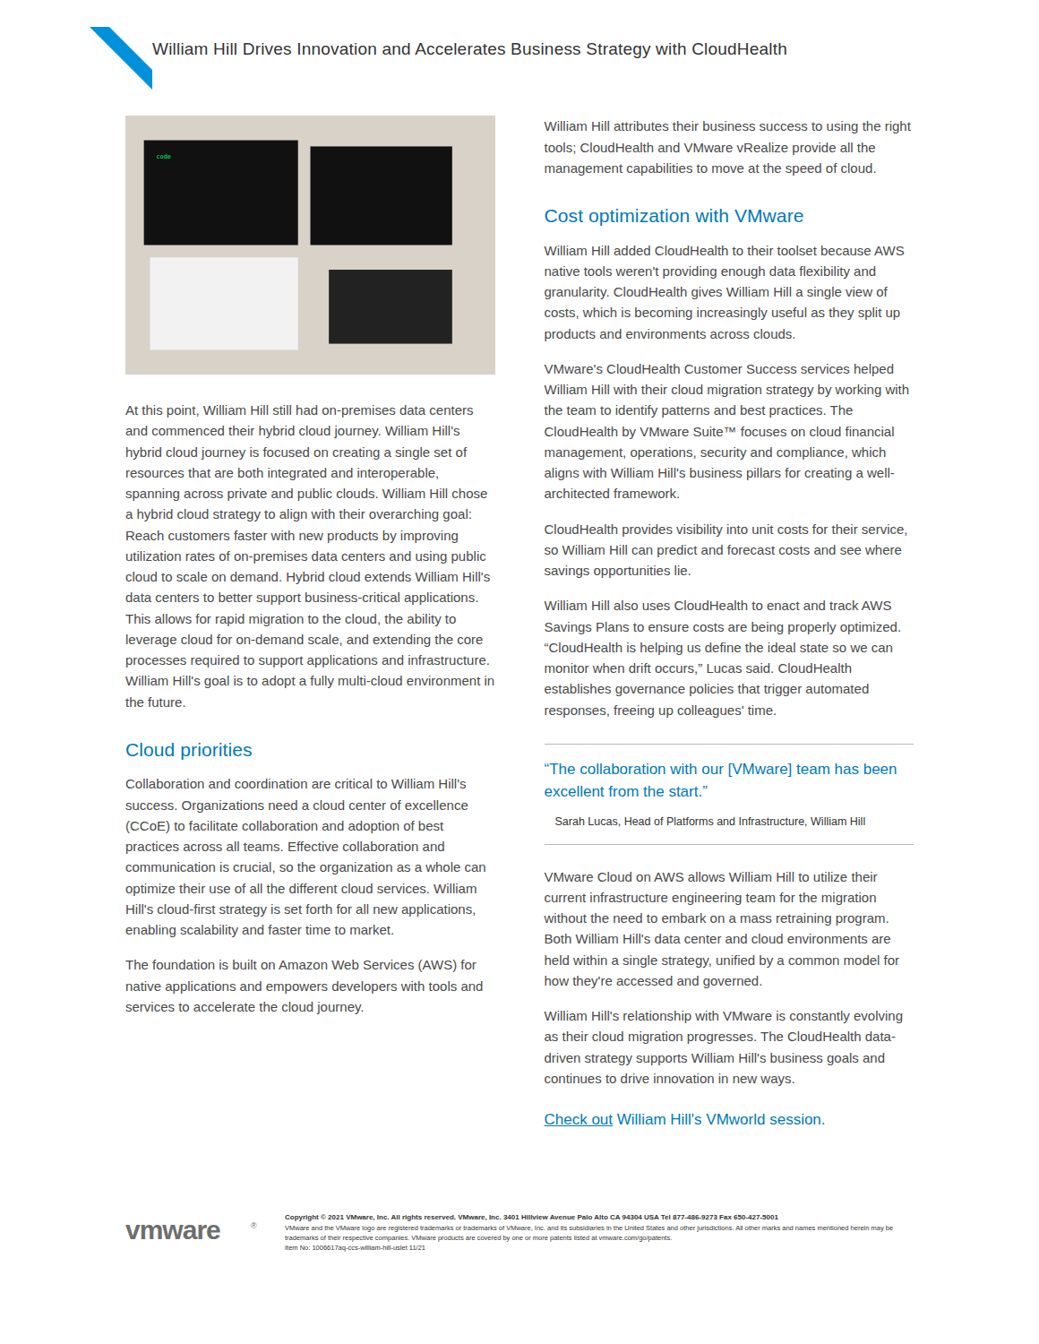William Hill Drives Innovation and Accelerates Business Strategy with CloudHealth
At this point, William Hill still had on-premises data centers and commenced their hybrid cloud journey. William Hill's hybrid cloud journey is focused on creating a single set of resources that are both integrated and interoperable, spanning across private and public clouds. William Hill chose a hybrid cloud strategy to align with their overarching goal: Reach customers faster with new products by improving utilization rates of on-premises data centers and using public cloud to scale on demand. Hybrid cloud extends William Hill's data centers to better support business-critical applications. This allows for rapid migration to the cloud, the ability to leverage cloud for on-demand scale, and extending the core processes required to support applications and infrastructure. William Hill's goal is to adopt a fully multi-cloud environment in the future.
Cloud priorities
Collaboration and coordination are critical to William Hill's success. Organizations need a cloud center of excellence (CCoE) to facilitate collaboration and adoption of best practices across all teams. Effective collaboration and communication is crucial, so the organization as a whole can optimize their use of all the different cloud services. William Hill's cloud-first strategy is set forth for all new applications, enabling scalability and faster time to market.
The foundation is built on Amazon Web Services (AWS) for native applications and empowers developers with tools and services to accelerate the cloud journey.
William Hill attributes their business success to using the right tools; CloudHealth and VMware vRealize provide all the management capabilities to move at the speed of cloud.
Cost optimization with VMware
William Hill added CloudHealth to their toolset because AWS native tools weren't providing enough data flexibility and granularity. CloudHealth gives William Hill a single view of costs, which is becoming increasingly useful as they split up products and environments across clouds.
VMware's CloudHealth Customer Success services helped William Hill with their cloud migration strategy by working with the team to identify patterns and best practices. The CloudHealth by VMware Suite™ focuses on cloud financial management, operations, security and compliance, which aligns with William Hill's business pillars for creating a well-architected framework.
CloudHealth provides visibility into unit costs for their service, so William Hill can predict and forecast costs and see where savings opportunities lie.
William Hill also uses CloudHealth to enact and track AWS Savings Plans to ensure costs are being properly optimized. “CloudHealth is helping us define the ideal state so we can monitor when drift occurs,” Lucas said. CloudHealth establishes governance policies that trigger automated responses, freeing up colleagues' time.
“The collaboration with our [VMware] team has been excellent from the start.”
Sarah Lucas, Head of Platforms and Infrastructure, William Hill
VMware Cloud on AWS allows William Hill to utilize their current infrastructure engineering team for the migration without the need to embark on a mass retraining program. Both William Hill's data center and cloud environments are held within a single strategy, unified by a common model for how they're accessed and governed.
William Hill's relationship with VMware is constantly evolving as their cloud migration progresses. The CloudHealth data-driven strategy supports William Hill's business goals and continues to drive innovation in new ways.
Check out William Hill's VMworld session.
vmware ®
Copyright © 2021 VMware, Inc. All rights reserved. VMware, Inc. 3401 Hillview Avenue Palo Alto CA 94304 USA Tel 877-486-9273 Fax 650-427-5001
VMware and the VMware logo are registered trademarks or trademarks of VMware, Inc. and its subsidiaries in the United States and other jurisdictions. All other marks and names mentioned herein may be trademarks of their respective companies. VMware products are covered by one or more patents listed at vmware.com/go/patents.
Item No: 1006617aq-ccs-william-hill-uslet 11/21